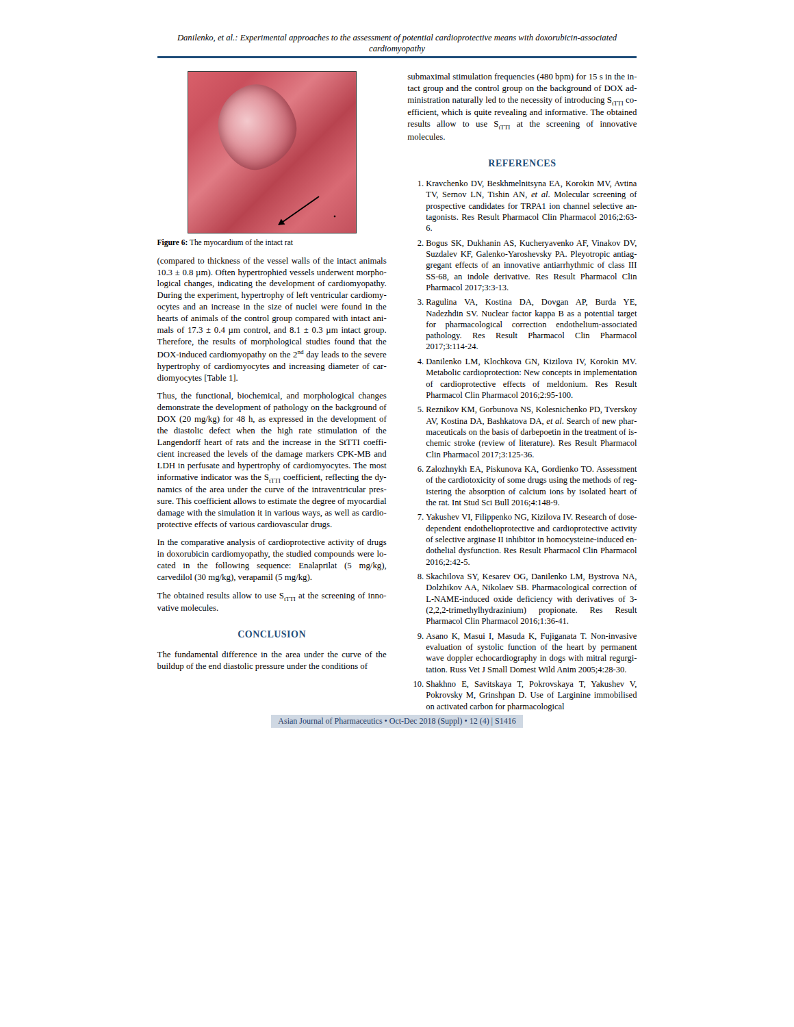Danilenko, et al.: Experimental approaches to the assessment of potential cardioprotective means with doxorubicin-associated cardiomyopathy
Figure 6: The myocardium of the intact rat
(compared to thickness of the vessel walls of the intact animals 10.3 ± 0.8 µm). Often hypertrophied vessels underwent morphological changes, indicating the development of cardiomyopathy. During the experiment, hypertrophy of left ventricular cardiomyocytes and an increase in the size of nuclei were found in the hearts of animals of the control group compared with intact animals of 17.3 ± 0.4 µm control, and 8.1 ± 0.3 µm intact group. Therefore, the results of morphological studies found that the DOX-induced cardiomyopathy on the 2nd day leads to the severe hypertrophy of cardiomyocytes and increasing diameter of cardiomyocytes [Table 1].
Thus, the functional, biochemical, and morphological changes demonstrate the development of pathology on the background of DOX (20 mg/kg) for 48 h, as expressed in the development of the diastolic defect when the high rate stimulation of the Langendorff heart of rats and the increase in the StTTI coefficient increased the levels of the damage markers CPK-MB and LDH in perfusate and hypertrophy of cardiomyocytes. The most informative indicator was the StTTI coefficient, reflecting the dynamics of the area under the curve of the intraventricular pressure. This coefficient allows to estimate the degree of myocardial damage with the simulation it in various ways, as well as cardioprotective effects of various cardiovascular drugs.
In the comparative analysis of cardioprotective activity of drugs in doxorubicin cardiomyopathy, the studied compounds were located in the following sequence: Enalaprilat (5 mg/kg), carvedilol (30 mg/kg), verapamil (5 mg/kg).
The obtained results allow to use StTTI at the screening of innovative molecules.
CONCLUSION
The fundamental difference in the area under the curve of the buildup of the end diastolic pressure under the conditions of
submaximal stimulation frequencies (480 bpm) for 15 s in the intact group and the control group on the background of DOX administration naturally led to the necessity of introducing StTTI coefficient, which is quite revealing and informative. The obtained results allow to use StTTI at the screening of innovative molecules.
REFERENCES
Kravchenko DV, Beskhmelnitsyna EA, Korokin MV, Avtina TV, Sernov LN, Tishin AN, et al. Molecular screening of prospective candidates for TRPA1 ion channel selective antagonists. Res Result Pharmacol Clin Pharmacol 2016;2:63-6.
Bogus SK, Dukhanin AS, Kucheryavenko AF, Vinakov DV, Suzdalev KF, Galenko-Yaroshevsky PA. Pleyotropic antiaggregant effects of an innovative antiarrhythmic of class III SS-68, an indole derivative. Res Result Pharmacol Clin Pharmacol 2017;3:3-13.
Ragulina VA, Kostina DA, Dovgan AP, Burda YE, Nadezhdin SV. Nuclear factor kappa B as a potential target for pharmacological correction endothelium-associated pathology. Res Result Pharmacol Clin Pharmacol 2017;3:114-24.
Danilenko LM, Klochkova GN, Kizilova IV, Korokin MV. Metabolic cardioprotection: New concepts in implementation of cardioprotective effects of meldonium. Res Result Pharmacol Clin Pharmacol 2016;2:95-100.
Reznikov KM, Gorbunova NS, Kolesnichenko PD, Tverskoy AV, Kostina DA, Bashkatova DA, et al. Search of new pharmaceuticals on the basis of darbepoetin in the treatment of ischemic stroke (review of literature). Res Result Pharmacol Clin Pharmacol 2017;3:125-36.
Zalozhnykh EA, Piskunova KA, Gordienko TO. Assessment of the cardiotoxicity of some drugs using the methods of registering the absorption of calcium ions by isolated heart of the rat. Int Stud Sci Bull 2016;4:148-9.
Yakushev VI, Filippenko NG, Kizilova IV. Research of dose-dependent endothelioprotective and cardioprotective activity of selective arginase II inhibitor in homocysteine-induced endothelial dysfunction. Res Result Pharmacol Clin Pharmacol 2016;2:42-5.
Skachilova SY, Kesarev OG, Danilenko LM, Bystrova NA, Dolzhikov AA, Nikolaev SB. Pharmacological correction of L-NAME-induced oxide deficiency with derivatives of 3-(2,2,2-trimethylhydrazinium) propionate. Res Result Pharmacol Clin Pharmacol 2016;1:36-41.
Asano K, Masui I, Masuda K, Fujiganata T. Non-invasive evaluation of systolic function of the heart by permanent wave doppler echocardiography in dogs with mitral regurgitation. Russ Vet J Small Domest Wild Anim 2005;4:28-30.
Shakhno E, Savitskaya T, Pokrovskaya T, Yakushev V, Pokrovsky M, Grinshpan D. Use of Larginine immobilised on activated carbon for pharmacological
Asian Journal of Pharmaceutics • Oct-Dec 2018 (Suppl) • 12 (4) | S1416